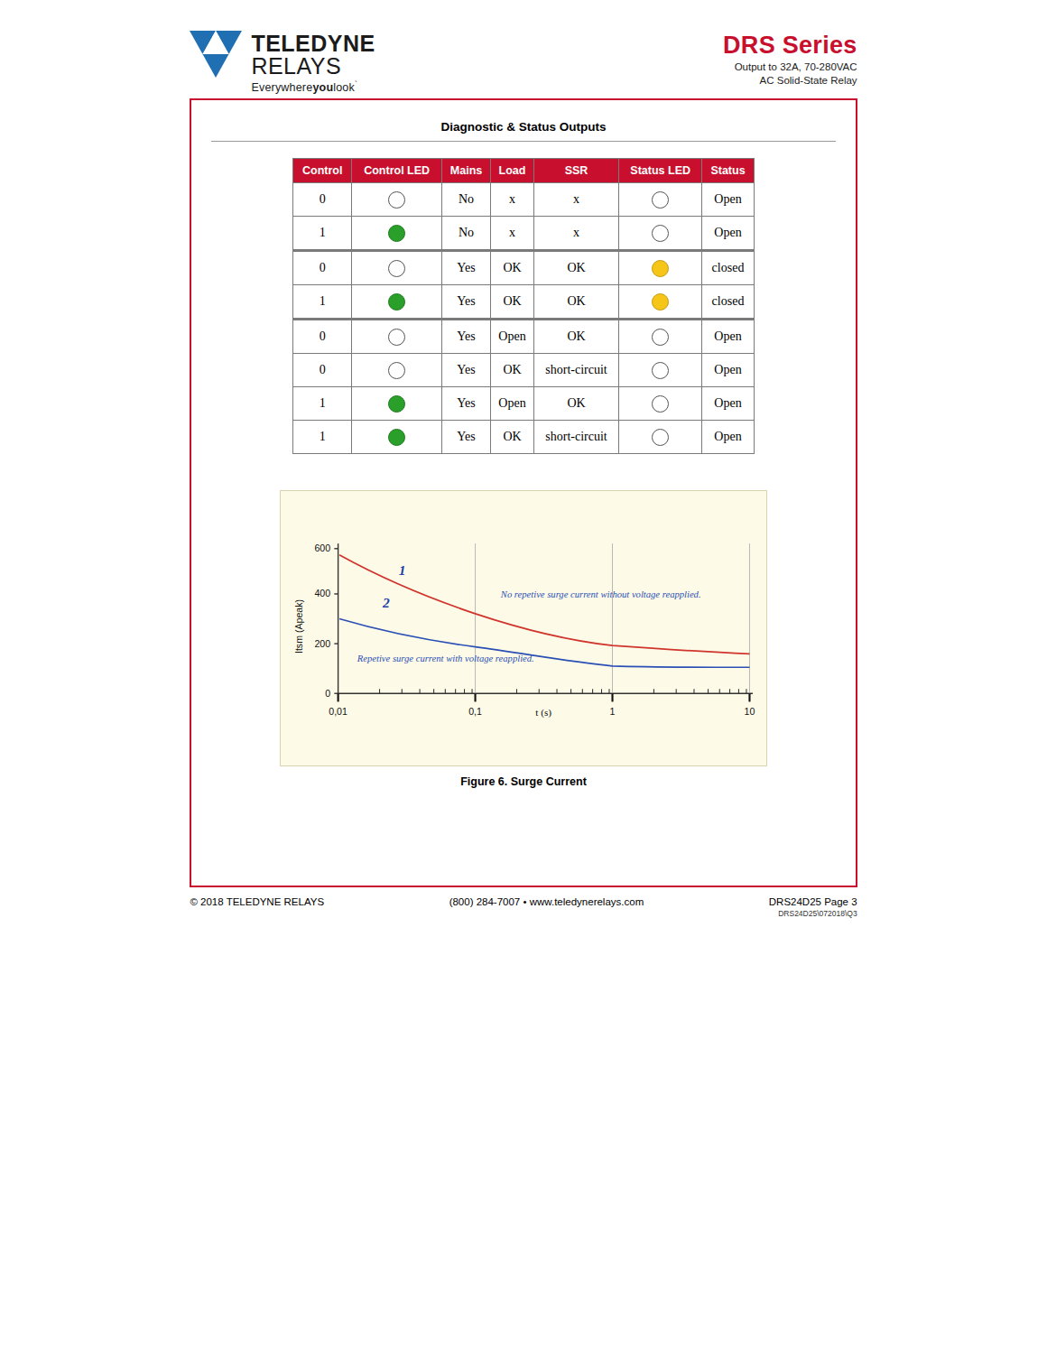TELEDYNE
RELAYS
Everywhereyoulook`
DRS Series
Output to 32A, 70-280VAC
AC Solid-State Relay
Diagnostic & Status Outputs
| Control | Control LED | Mains | Load | SSR | Status LED | Status |
| --- | --- | --- | --- | --- | --- | --- |
| 0 | | No | x | x | | Open |
| 1 | | No | x | x | | Open |
| 0 | | Yes | OK | OK | | closed |
| 1 | | Yes | OK | OK | | closed |
| 0 | | Yes | Open | OK | | Open |
| 0 | | Yes | OK | short-circuit | | Open |
| 1 | | Yes | Open | OK | | Open |
| 1 | | Yes | OK | short-circuit | | Open |
0 200 400 600 Itsm (Apeak) 0,01 0,1 1 10 t (s) 1 2 No repetive surge current without voltage reapplied. Repetive surge current with voltage reapplied.
Figure 6. Surge Current
© 2018 TELEDYNE RELAYS
(800) 284-7007 • www.teledynerelays.com
DRS24D25 Page 3
DRS24D25\072018\Q3